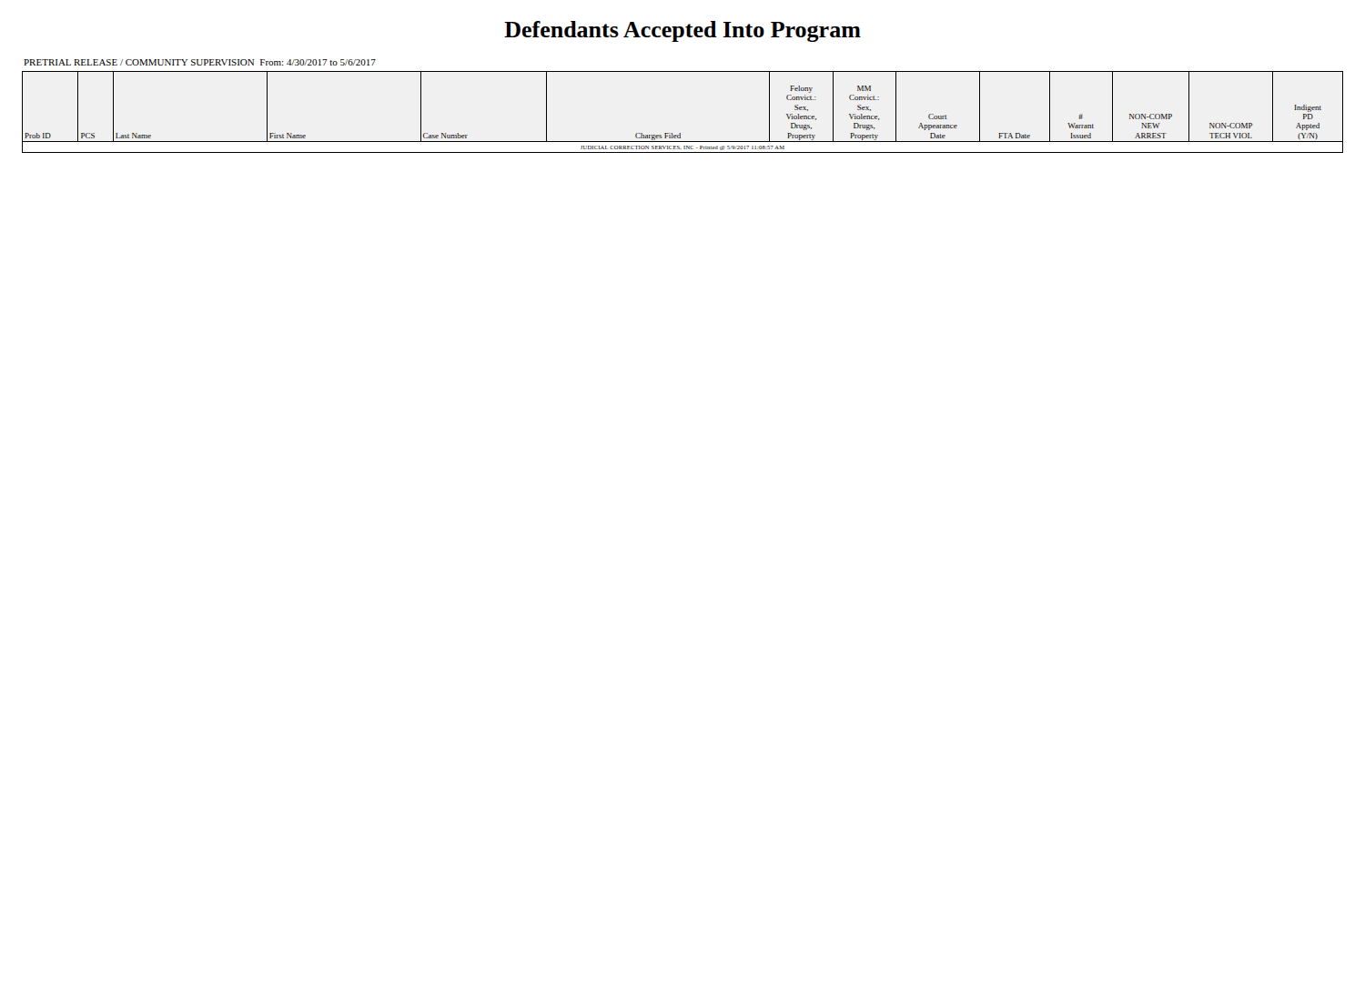Defendants Accepted Into Program
PRETRIAL RELEASE / COMMUNITY SUPERVISION From: 4/30/2017 to 5/6/2017
| Prob ID | PCS | Last Name | First Name | Case Number | Charges Filed | Felony Convict.: Sex, Violence, Drugs, Property | MM Convict.: Sex, Violence, Drugs, Property | Court Appearance Date | FTA Date | # Warrant Issued | NON-COMP NEW ARREST | NON-COMP TECH VIOL | Indigent PD Appted (Y/N) |
| --- | --- | --- | --- | --- | --- | --- | --- | --- | --- | --- | --- | --- | --- |
| JUDICIAL CORRECTION SERVICES, INC - Printed @ 5/9/2017 11:08:57 AM |